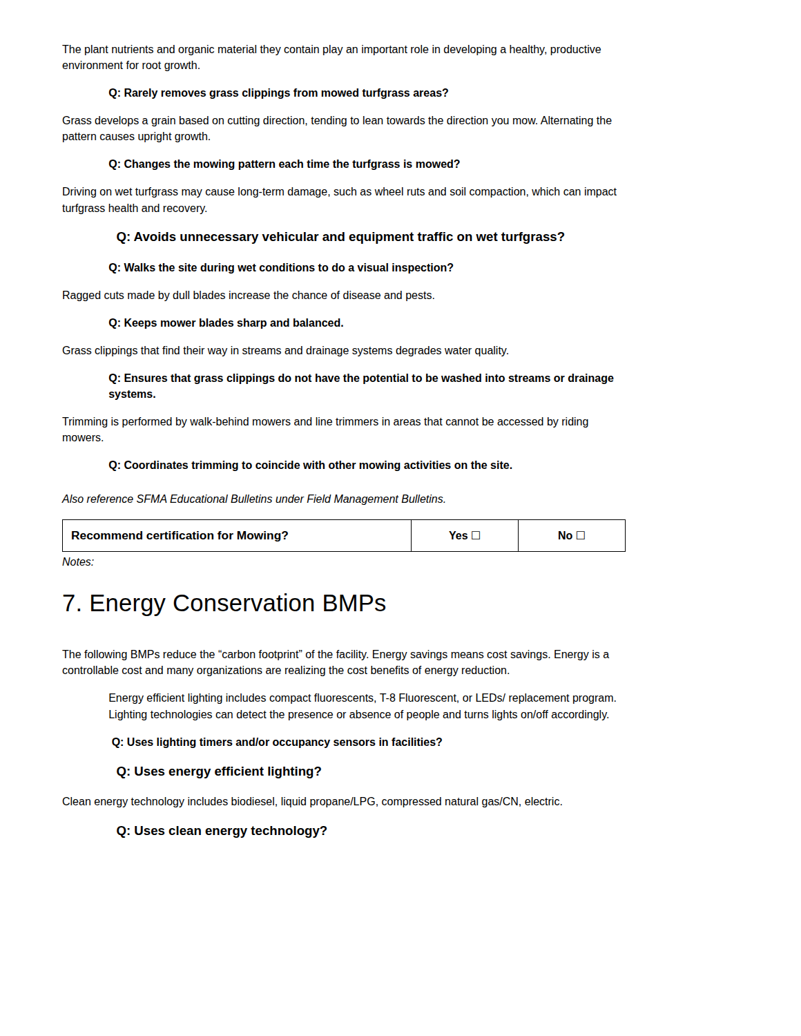The plant nutrients and organic material they contain play an important role in developing a healthy, productive environment for root growth.
Q: Rarely removes grass clippings from mowed turfgrass areas?
Grass develops a grain based on cutting direction, tending to lean towards the direction you mow. Alternating the pattern causes upright growth.
Q: Changes the mowing pattern each time the turfgrass is mowed?
Driving on wet turfgrass may cause long-term damage, such as wheel ruts and soil compaction, which can impact turfgrass health and recovery.
Q: Avoids unnecessary vehicular and equipment traffic on wet turfgrass?
Q: Walks the site during wet conditions to do a visual inspection?
Ragged cuts made by dull blades increase the chance of disease and pests.
Q: Keeps mower blades sharp and balanced.
Grass clippings that find their way in streams and drainage systems degrades water quality.
Q: Ensures that grass clippings do not have the potential to be washed into streams or drainage systems.
Trimming is performed by walk-behind mowers and line trimmers in areas that cannot be accessed by riding mowers.
Q: Coordinates trimming to coincide with other mowing activities on the site.
Also reference SFMA Educational Bulletins under Field Management Bulletins.
| Recommend certification for Mowing? | Yes ☐ | No ☐ |
Notes:
7. Energy Conservation BMPs
The following BMPs reduce the “carbon footprint” of the facility. Energy savings means cost savings. Energy is a controllable cost and many organizations are realizing the cost benefits of energy reduction.
Energy efficient lighting includes compact fluorescents, T-8 Fluorescent, or LEDs/ replacement program. Lighting technologies can detect the presence or absence of people and turns lights on/off accordingly.
Q: Uses lighting timers and/or occupancy sensors in facilities?
Q: Uses energy efficient lighting?
Clean energy technology includes biodiesel, liquid propane/LPG, compressed natural gas/CN, electric.
Q: Uses clean energy technology?